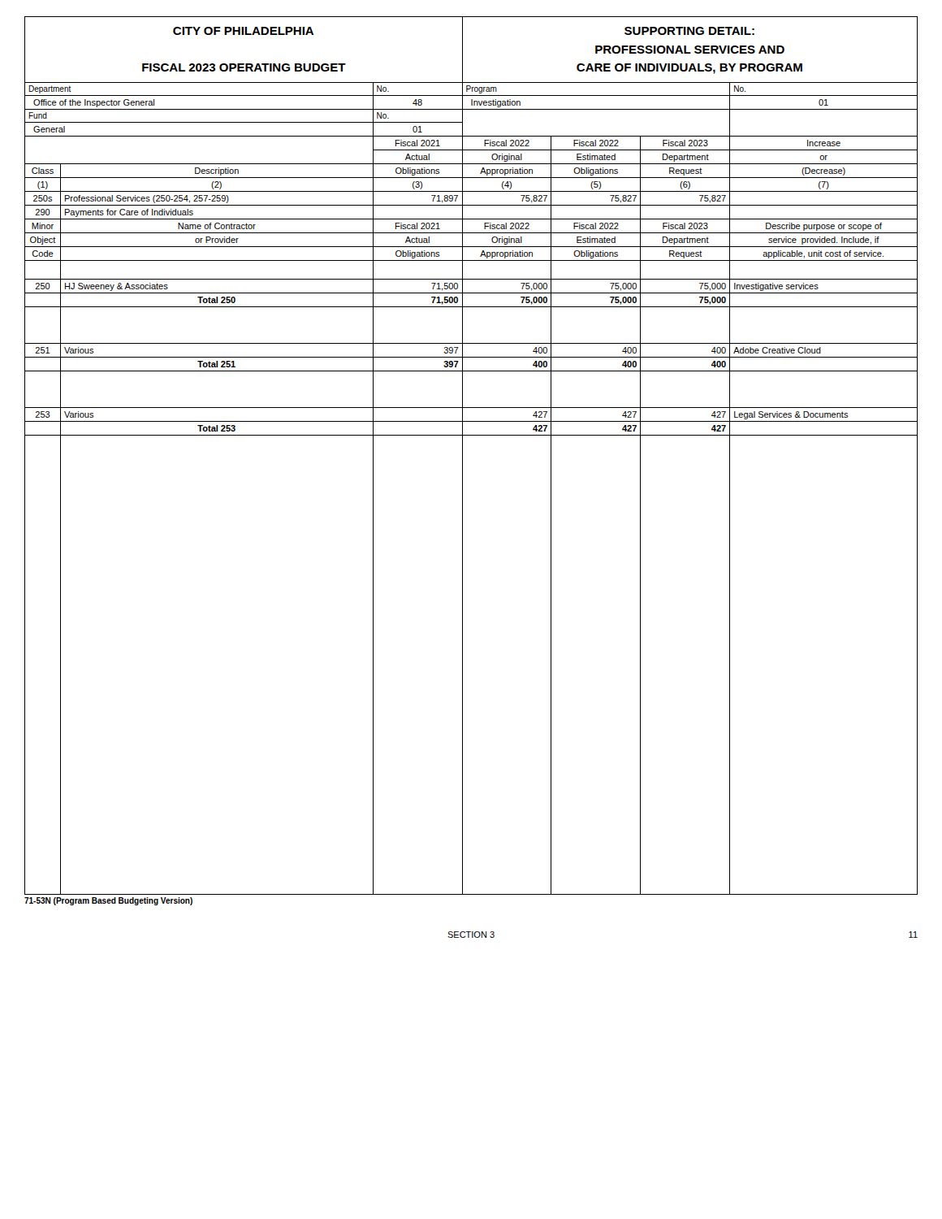| CITY OF PHILADELPHIA FISCAL 2023 OPERATING BUDGET | SUPPORTING DETAIL: PROFESSIONAL SERVICES AND CARE OF INDIVIDUALS, BY PROGRAM |
| Department | No. | Program | No. |
| Office of the Inspector General | 48 | Investigation | 01 |
| Fund | No. | | |
| General | 01 |
| | Fiscal 2021 | Fiscal 2022 | Fiscal 2022 | Fiscal 2023 | Increase |
| Actual | Original | Estimated | Department | or |
| Class | Description | Obligations | Appropriation | Obligations | Request | (Decrease) |
| (1) | (2) | (3) | (4) | (5) | (6) | (7) |
| 250s | Professional Services (250-254, 257-259) | 71,897 | 75,827 | 75,827 | 75,827 | |
| 290 | Payments for Care of Individuals | | | | | |
| Minor | Name of Contractor | Fiscal 2021 | Fiscal 2022 | Fiscal 2022 | Fiscal 2023 | Describe purpose or scope of |
| Object | or Provider | Actual | Original | Estimated | Department | service provided. Include, if |
| Code | | Obligations | Appropriation | Obligations | Request | applicable, unit cost of service. |
| 250 | HJ Sweeney & Associates | 71,500 | 75,000 | 75,000 | 75,000 | Investigative services |
| | Total 250 | 71,500 | 75,000 | 75,000 | 75,000 | |
| 251 | Various | 397 | 400 | 400 | 400 | Adobe Creative Cloud |
| | Total 251 | 397 | 400 | 400 | 400 | |
| 253 | Various | | 427 | 427 | 427 | Legal Services & Documents |
| | Total 253 | | 427 | 427 | 427 | |
71-53N (Program Based Budgeting Version)
SECTION 3 11